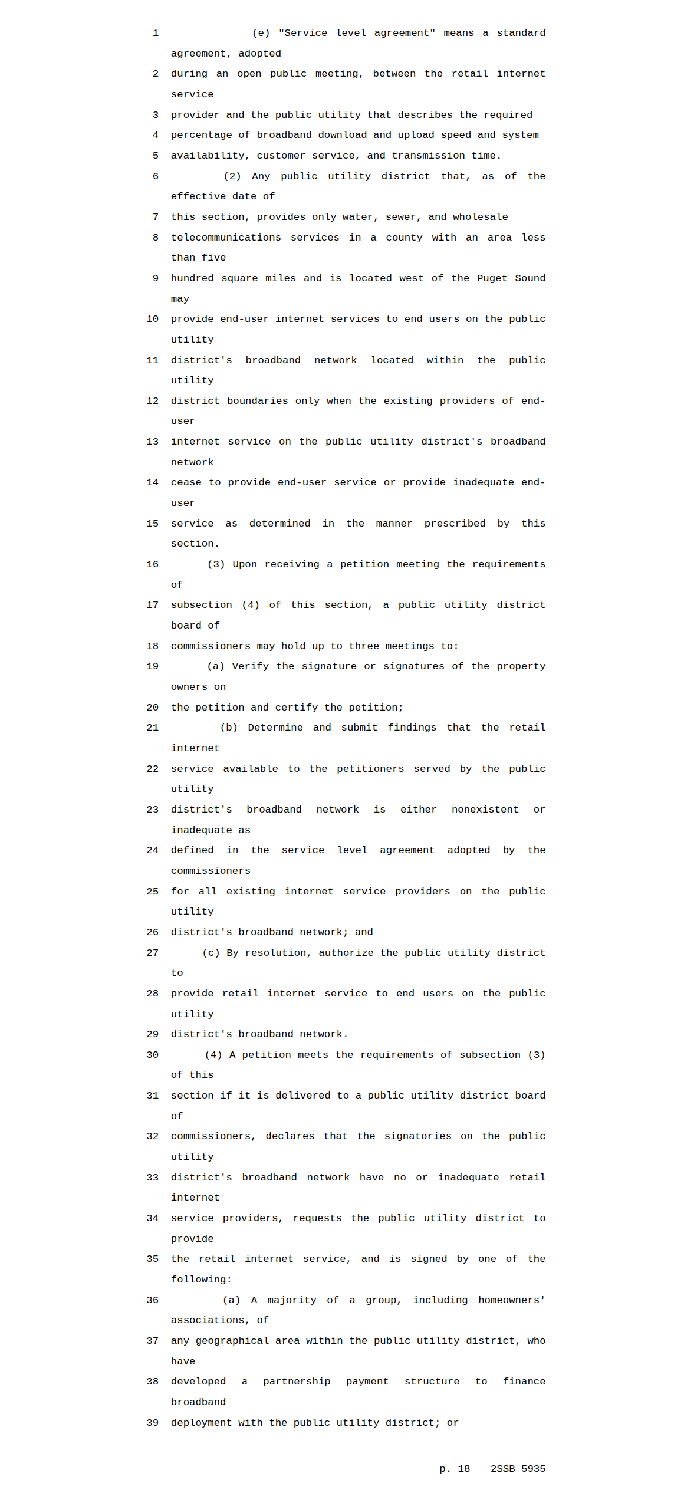(e) "Service level agreement" means a standard agreement, adopted
during an open public meeting, between the retail internet service
provider and the public utility that describes the required
percentage of broadband download and upload speed and system
availability, customer service, and transmission time.
(2) Any public utility district that, as of the effective date of
this section, provides only water, sewer, and wholesale
telecommunications services in a county with an area less than five
hundred square miles and is located west of the Puget Sound may
provide end-user internet services to end users on the public utility
district's broadband network located within the public utility
district boundaries only when the existing providers of end-user
internet service on the public utility district's broadband network
cease to provide end-user service or provide inadequate end-user
service as determined in the manner prescribed by this section.
(3) Upon receiving a petition meeting the requirements of
subsection (4) of this section, a public utility district board of
commissioners may hold up to three meetings to:
(a) Verify the signature or signatures of the property owners on
the petition and certify the petition;
(b) Determine and submit findings that the retail internet
service available to the petitioners served by the public utility
district's broadband network is either nonexistent or inadequate as
defined in the service level agreement adopted by the commissioners
for all existing internet service providers on the public utility
district's broadband network; and
(c) By resolution, authorize the public utility district to
provide retail internet service to end users on the public utility
district's broadband network.
(4) A petition meets the requirements of subsection (3) of this
section if it is delivered to a public utility district board of
commissioners, declares that the signatories on the public utility
district's broadband network have no or inadequate retail internet
service providers, requests the public utility district to provide
the retail internet service, and is signed by one of the following:
(a) A majority of a group, including homeowners' associations, of
any geographical area within the public utility district, who have
developed a partnership payment structure to finance broadband
deployment with the public utility district; or
p. 18 2SSB 5935